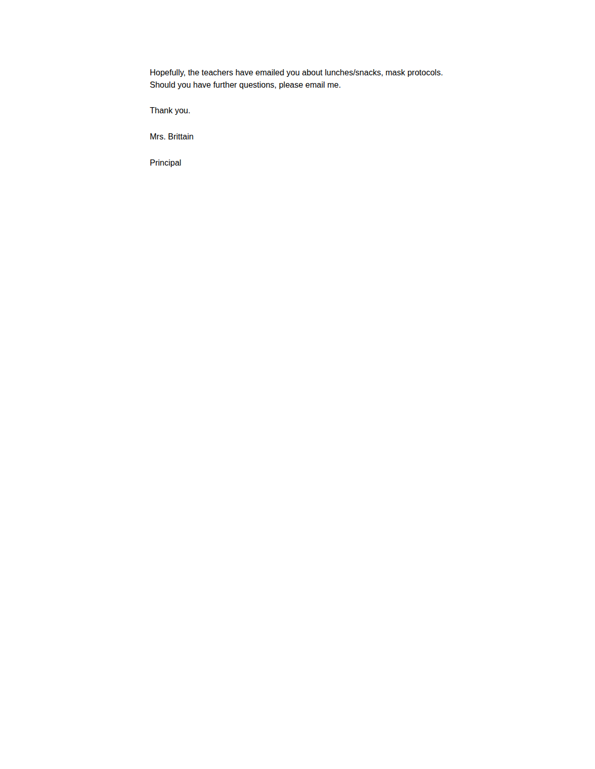Hopefully, the teachers have emailed you about lunches/snacks, mask protocols. Should you have further questions, please email me.
Thank you.
Mrs. Brittain
Principal